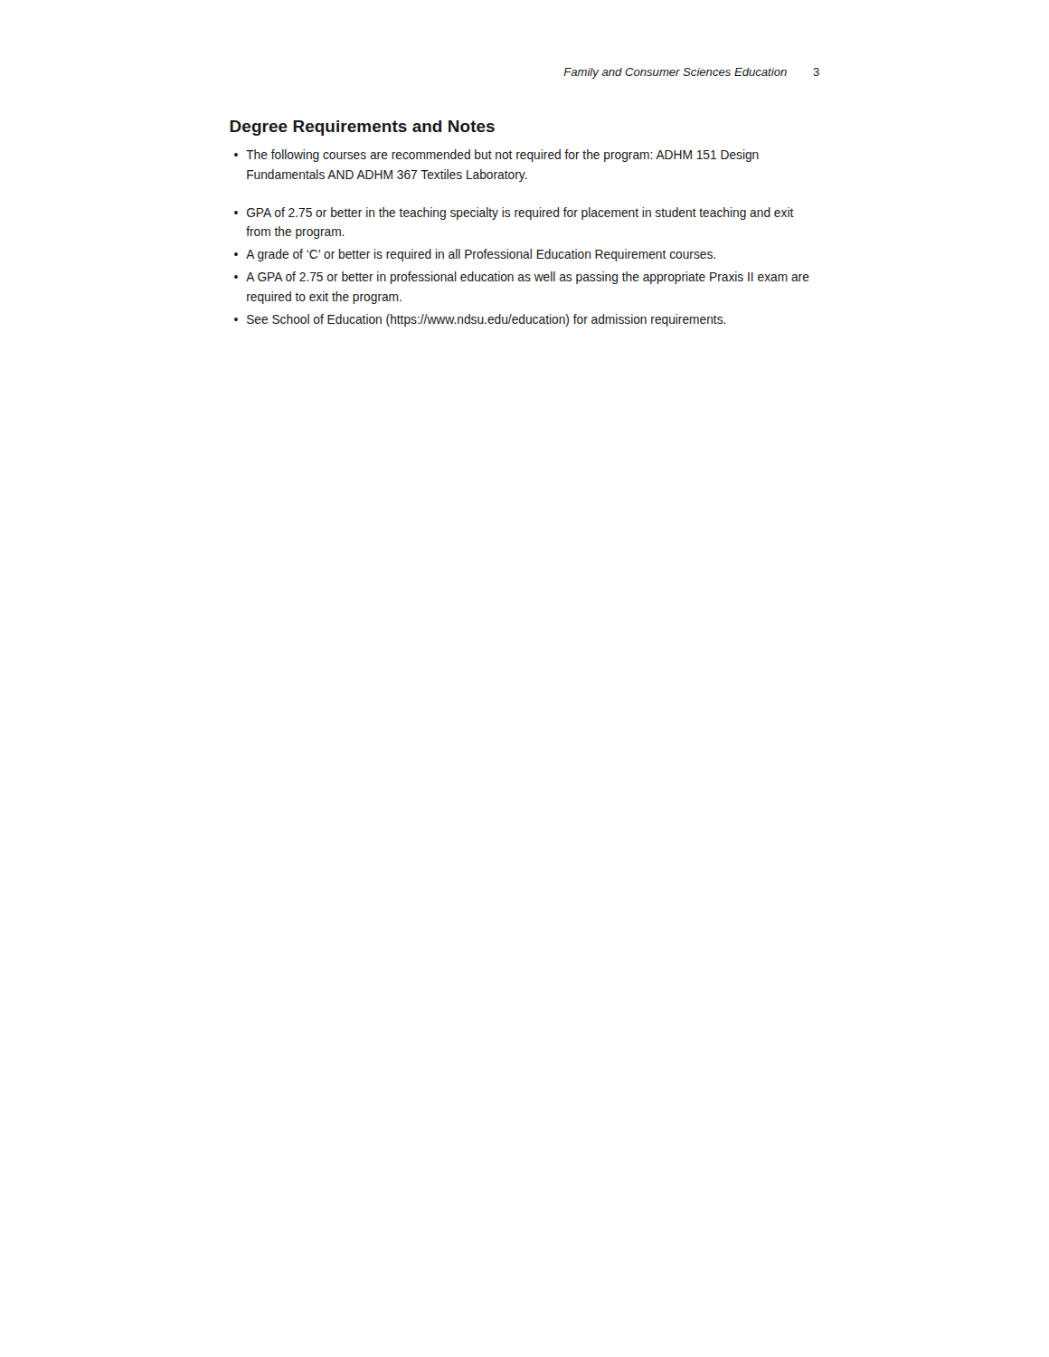Family and Consumer Sciences Education 3
Degree Requirements and Notes
The following courses are recommended but not required for the program: ADHM 151 Design Fundamentals AND ADHM 367 Textiles Laboratory.
GPA of 2.75 or better in the teaching specialty is required for placement in student teaching and exit from the program.
A grade of ‘C’ or better is required in all Professional Education Requirement courses.
A GPA of 2.75 or better in professional education as well as passing the appropriate Praxis II exam are required to exit the program.
See School of Education (https://www.ndsu.edu/education) for admission requirements.